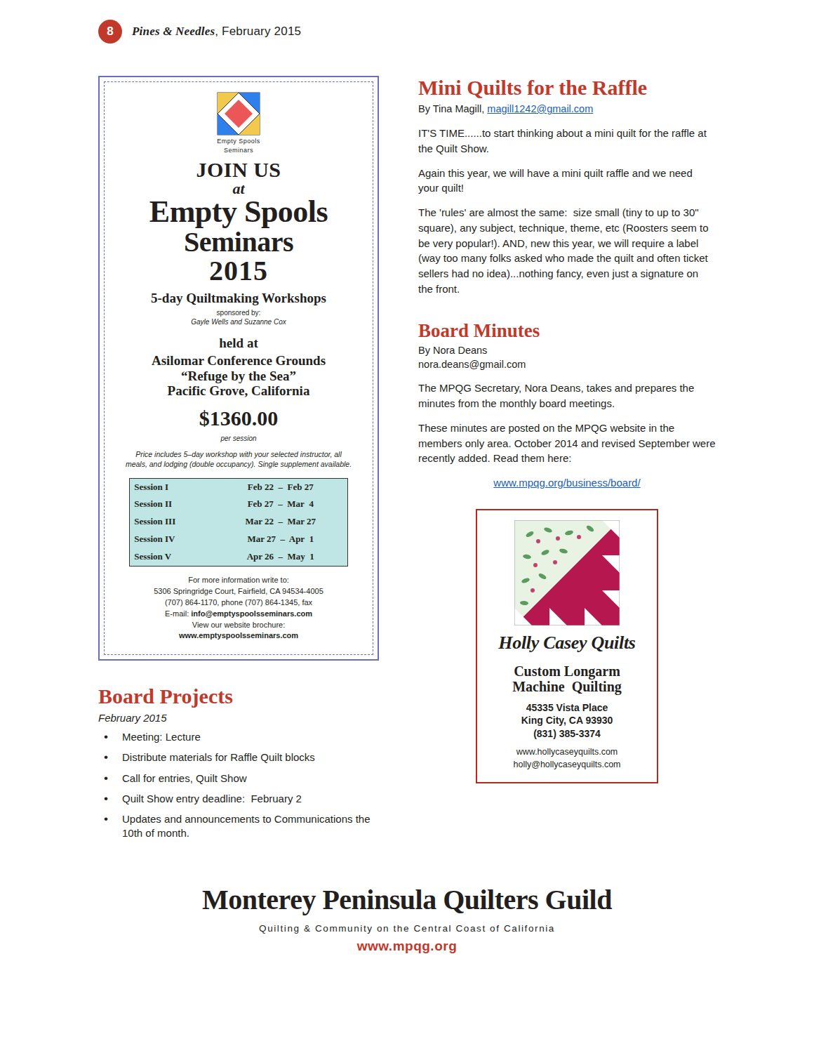8
Pines & Needles, February 2015
Empty Spools
Seminars
JOIN US
at
Empty Spools
Seminars
2015
5-day Quiltmaking Workshops
sponsored by:
Gayle Wells and Suzanne Cox
held at
Asilomar Conference Grounds
“Refuge by the Sea”
Pacific Grove, California
$1360.00
per session
Price includes 5–day workshop with your selected instructor, all meals, and lodging (double occupancy). Single supplement available.
| Session I | Feb 22 – Feb 27 |
| Session II | Feb 27 – Mar 4 |
| Session III | Mar 22 – Mar 27 |
| Session IV | Mar 27 – Apr 1 |
| Session V | Apr 26 – May 1 |
For more information write to:
5306 Springridge Court, Fairfield, CA 94534-4005
(707) 864-1170, phone (707) 864-1345, fax
E-mail: info@emptyspoolsseminars.com
View our website brochure:
www.emptyspoolsseminars.com
Board Projects
February 2015
Meeting: Lecture
Distribute materials for Raffle Quilt blocks
Call for entries, Quilt Show
Quilt Show entry deadline: February 2
Updates and announcements to Communications the 10th of month.
Mini Quilts for the Raffle
By Tina Magill, magill1242@gmail.com
IT'S TIME......to start thinking about a mini quilt for the raffle at the Quilt Show.
Again this year, we will have a mini quilt raffle and we need your quilt!
The 'rules' are almost the same: size small (tiny to up to 30" square), any subject, technique, theme, etc (Roosters seem to be very popular!). AND, new this year, we will require a label (way too many folks asked who made the quilt and often ticket sellers had no idea)...nothing fancy, even just a signature on the front.
Board Minutes
By Nora Deansnora.deans@gmail.com
The MPQG Secretary, Nora Deans, takes and prepares the minutes from the monthly board meetings.
These minutes are posted on the MPQG website in the members only area. October 2014 and revised September were recently added. Read them here:
www.mpqg.org/business/board/
Holly Casey Quilts
Custom Longarm
Machine Quilting
45335 Vista Place
King City, CA 93930
(831) 385-3374
www.hollycaseyquilts.com
holly@hollycaseyquilts.com
Monterey Peninsula Quilters Guild
Quilting & Community on the Central Coast of California
www.mpqg.org